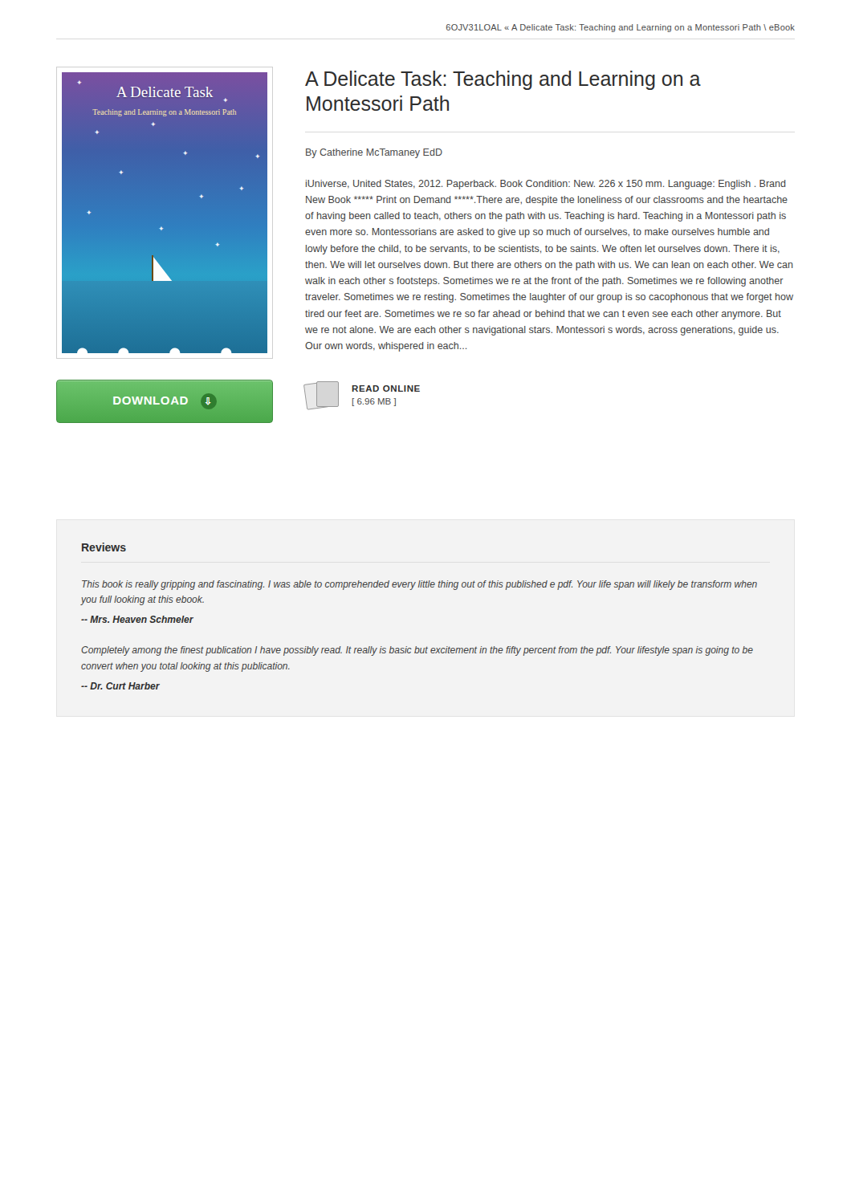6OJV31LOAL « A Delicate Task: Teaching and Learning on a Montessori Path \ eBook
✦ ✦ ✦ ✦ ✦ ✦ ✦ ✦ ✦ ✦ ✦ ✦
A Delicate Task
Teaching and Learning on a Montessori Path
Catherine McTamaney, EdD
DOWNLOAD ⇩
A Delicate Task: Teaching and Learning on a Montessori Path
By Catherine McTamaney EdD
iUniverse, United States, 2012. Paperback. Book Condition: New. 226 x 150 mm. Language: English . Brand New Book ***** Print on Demand *****.There are, despite the loneliness of our classrooms and the heartache of having been called to teach, others on the path with us. Teaching is hard. Teaching in a Montessori path is even more so. Montessorians are asked to give up so much of ourselves, to make ourselves humble and lowly before the child, to be servants, to be scientists, to be saints. We often let ourselves down. There it is, then. We will let ourselves down. But there are others on the path with us. We can lean on each other. We can walk in each other s footsteps. Sometimes we re at the front of the path. Sometimes we re following another traveler. Sometimes we re resting. Sometimes the laughter of our group is so cacophonous that we forget how tired our feet are. Sometimes we re so far ahead or behind that we can t even see each other anymore. But we re not alone. We are each other s navigational stars. Montessori s words, across generations, guide us. Our own words, whispered in each...
READ ONLINE
[ 6.96 MB ]
Reviews
This book is really gripping and fascinating. I was able to comprehended every little thing out of this published e pdf. Your life span will likely be transform when you full looking at this ebook.
-- Mrs. Heaven Schmeler
Completely among the finest publication I have possibly read. It really is basic but excitement in the fifty percent from the pdf. Your lifestyle span is going to be convert when you total looking at this publication.
-- Dr. Curt Harber